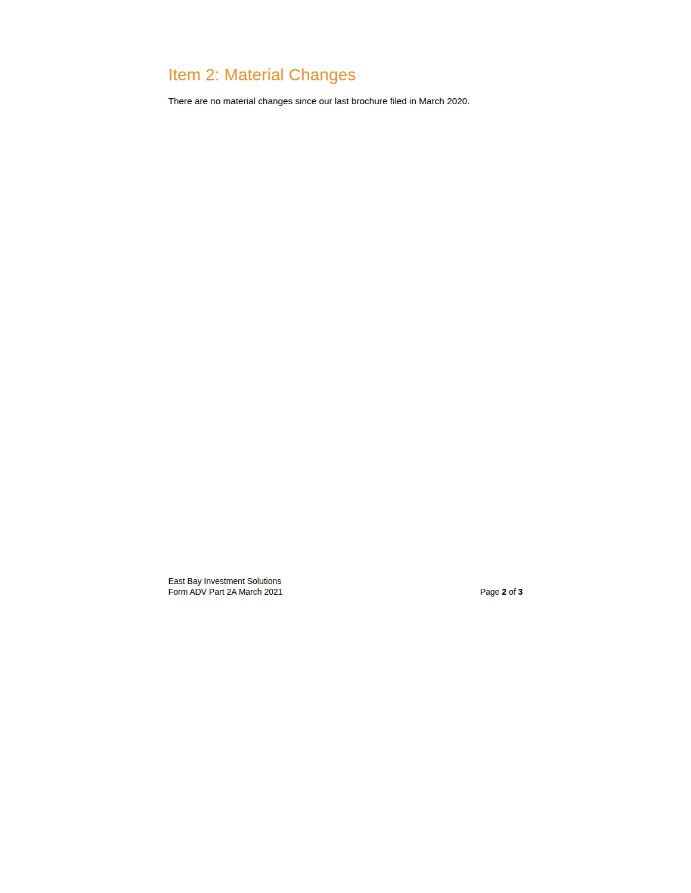Item 2: Material Changes
There are no material changes since our last brochure filed in March 2020.
East Bay Investment Solutions
Form ADV Part 2A March 2021
Page 2 of 3